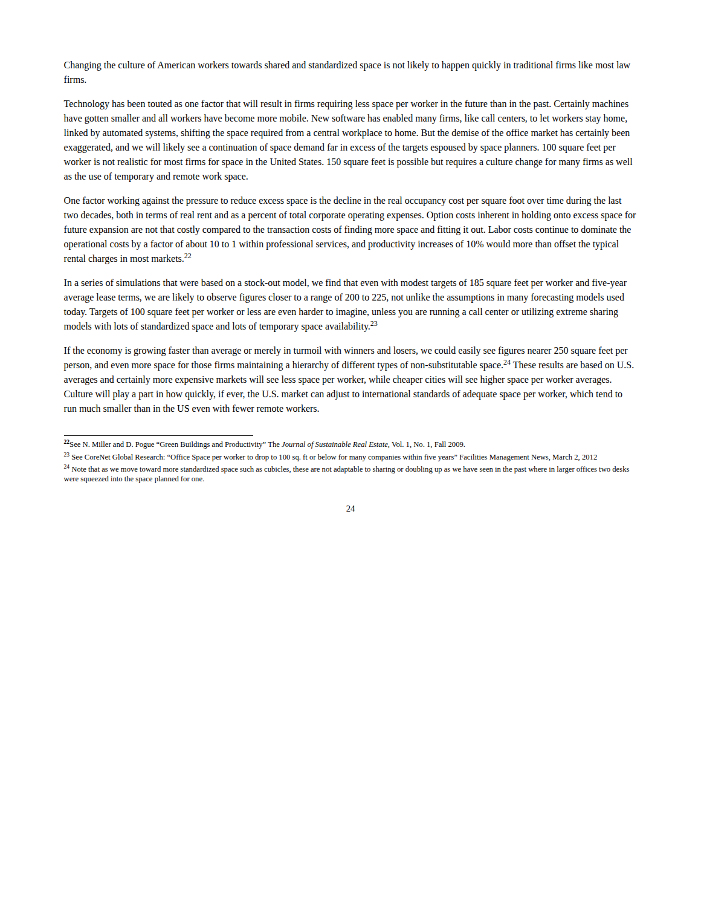Changing the culture of American workers towards shared and standardized space is not likely to happen quickly in traditional firms like most law firms.
Technology has been touted as one factor that will result in firms requiring less space per worker in the future than in the past. Certainly machines have gotten smaller and all workers have become more mobile. New software has enabled many firms, like call centers, to let workers stay home, linked by automated systems, shifting the space required from a central workplace to home. But the demise of the office market has certainly been exaggerated, and we will likely see a continuation of space demand far in excess of the targets espoused by space planners. 100 square feet per worker is not realistic for most firms for space in the United States. 150 square feet is possible but requires a culture change for many firms as well as the use of temporary and remote work space.
One factor working against the pressure to reduce excess space is the decline in the real occupancy cost per square foot over time during the last two decades, both in terms of real rent and as a percent of total corporate operating expenses. Option costs inherent in holding onto excess space for future expansion are not that costly compared to the transaction costs of finding more space and fitting it out. Labor costs continue to dominate the operational costs by a factor of about 10 to 1 within professional services, and productivity increases of 10% would more than offset the typical rental charges in most markets.22
In a series of simulations that were based on a stock-out model, we find that even with modest targets of 185 square feet per worker and five-year average lease terms, we are likely to observe figures closer to a range of 200 to 225, not unlike the assumptions in many forecasting models used today. Targets of 100 square feet per worker or less are even harder to imagine, unless you are running a call center or utilizing extreme sharing models with lots of standardized space and lots of temporary space availability.23
If the economy is growing faster than average or merely in turmoil with winners and losers, we could easily see figures nearer 250 square feet per person, and even more space for those firms maintaining a hierarchy of different types of non-substitutable space.24 These results are based on U.S. averages and certainly more expensive markets will see less space per worker, while cheaper cities will see higher space per worker averages. Culture will play a part in how quickly, if ever, the U.S. market can adjust to international standards of adequate space per worker, which tend to run much smaller than in the US even with fewer remote workers.
22See N. Miller and D. Pogue “Green Buildings and Productivity” The Journal of Sustainable Real Estate, Vol. 1, No. 1, Fall 2009.
23 See CoreNet Global Research: “Office Space per worker to drop to 100 sq. ft or below for many companies within five years” Facilities Management News, March 2, 2012
24 Note that as we move toward more standardized space such as cubicles, these are not adaptable to sharing or doubling up as we have seen in the past where in larger offices two desks were squeezed into the space planned for one.
24